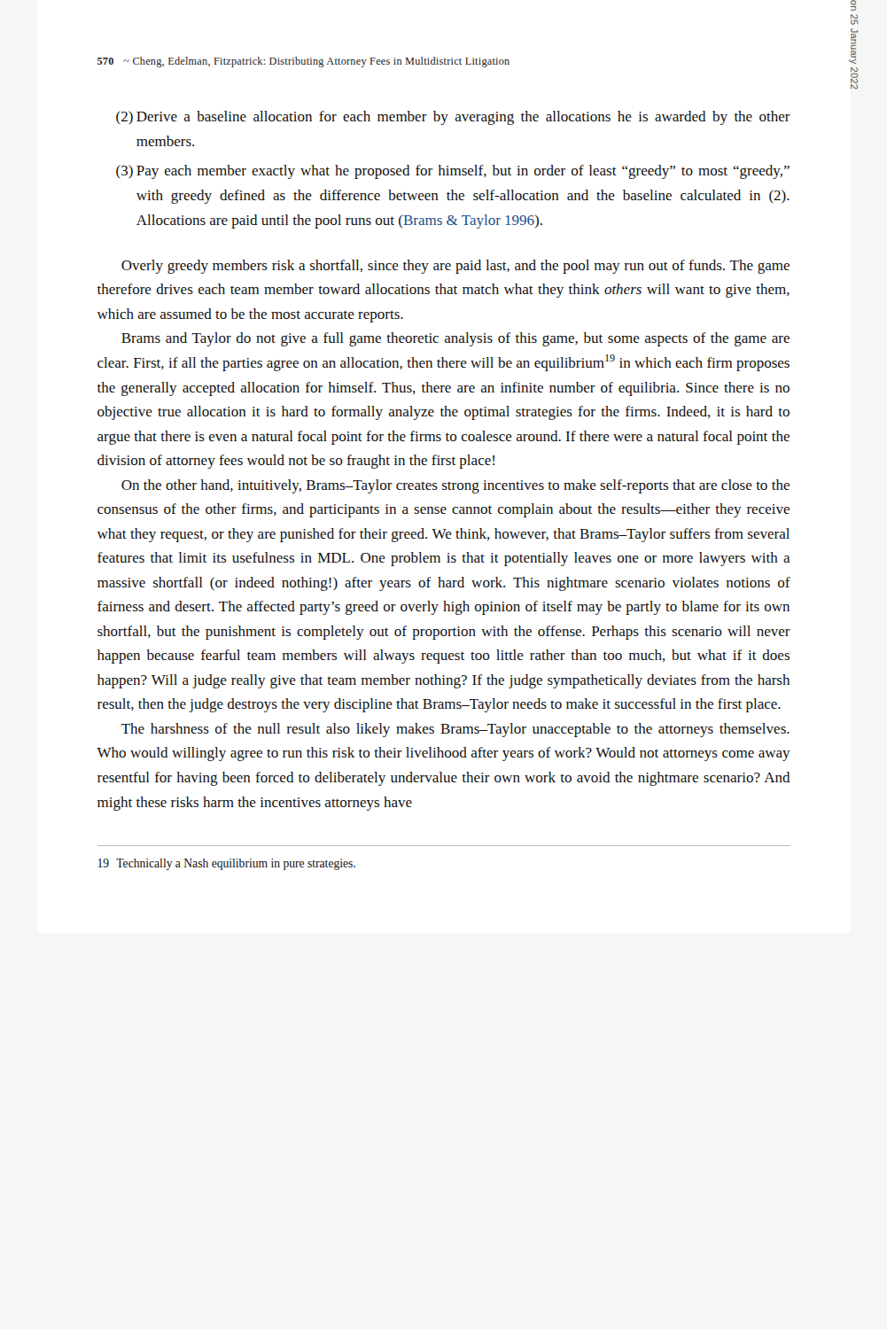Downloaded from https://academic.oup.com/jla/article/13/1/558/6446264 by guest on 25 January 2022
570 ~ Cheng, Edelman, Fitzpatrick: Distributing Attorney Fees in Multidistrict Litigation
(2) Derive a baseline allocation for each member by averaging the allocations he is awarded by the other members.
(3) Pay each member exactly what he proposed for himself, but in order of least “greedy” to most “greedy,” with greedy defined as the difference between the self-allocation and the baseline calculated in (2). Allocations are paid until the pool runs out (Brams & Taylor 1996).
Overly greedy members risk a shortfall, since they are paid last, and the pool may run out of funds. The game therefore drives each team member toward allocations that match what they think others will want to give them, which are assumed to be the most accurate reports.
Brams and Taylor do not give a full game theoretic analysis of this game, but some aspects of the game are clear. First, if all the parties agree on an allocation, then there will be an equilibrium19 in which each firm proposes the generally accepted allocation for himself. Thus, there are an infinite number of equilibria. Since there is no objective true allocation it is hard to formally analyze the optimal strategies for the firms. Indeed, it is hard to argue that there is even a natural focal point for the firms to coalesce around. If there were a natural focal point the division of attorney fees would not be so fraught in the first place!
On the other hand, intuitively, Brams–Taylor creates strong incentives to make self-reports that are close to the consensus of the other firms, and participants in a sense cannot complain about the results—either they receive what they request, or they are punished for their greed. We think, however, that Brams–Taylor suffers from several features that limit its usefulness in MDL. One problem is that it potentially leaves one or more lawyers with a massive shortfall (or indeed nothing!) after years of hard work. This nightmare scenario violates notions of fairness and desert. The affected party’s greed or overly high opinion of itself may be partly to blame for its own shortfall, but the punishment is completely out of proportion with the offense. Perhaps this scenario will never happen because fearful team members will always request too little rather than too much, but what if it does happen? Will a judge really give that team member nothing? If the judge sympathetically deviates from the harsh result, then the judge destroys the very discipline that Brams–Taylor needs to make it successful in the first place.
The harshness of the null result also likely makes Brams–Taylor unacceptable to the attorneys themselves. Who would willingly agree to run this risk to their livelihood after years of work? Would not attorneys come away resentful for having been forced to deliberately undervalue their own work to avoid the nightmare scenario? And might these risks harm the incentives attorneys have
19 Technically a Nash equilibrium in pure strategies.